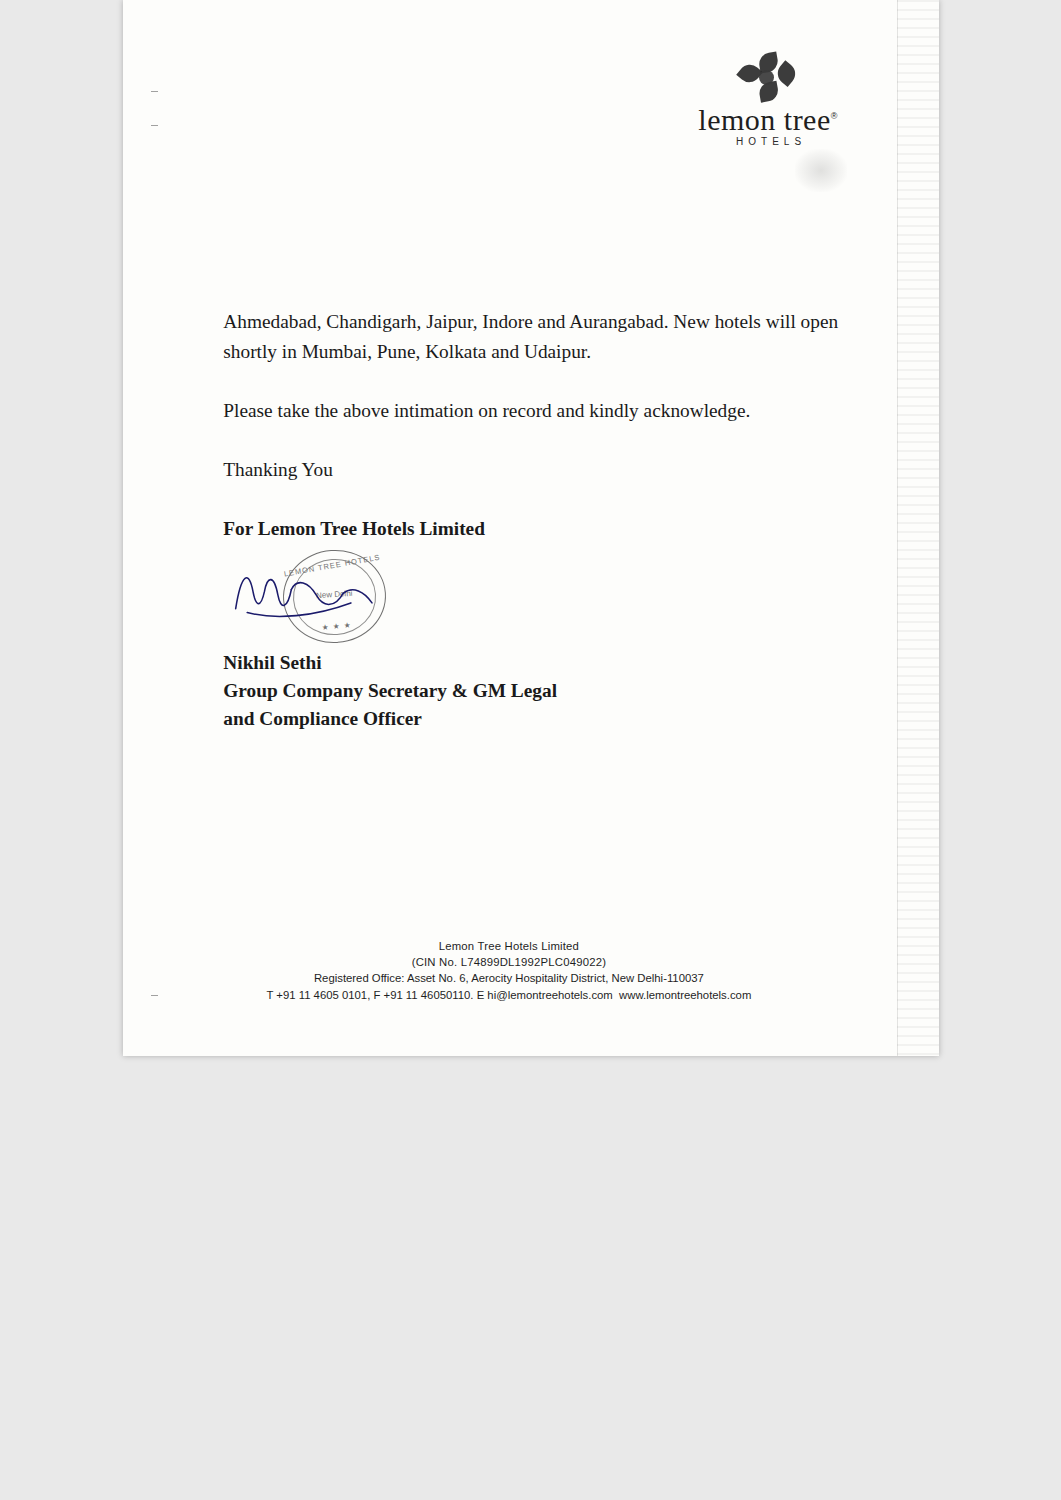lemon tree®
HOTELS
Ahmedabad, Chandigarh, Jaipur, Indore and Aurangabad. New hotels will open shortly in Mumbai, Pune, Kolkata and Udaipur.
Please take the above intimation on record and kindly acknowledge.
Thanking You
For Lemon Tree Hotels Limited
LEMON TREE HOTELS
New Delhi
★ ★ ★
Nikhil Sethi
Group Company Secretary & GM Legal
and Compliance Officer
Lemon Tree Hotels Limited
(CIN No. L74899DL1992PLC049022)
Registered Office: Asset No. 6, Aerocity Hospitality District, New Delhi-110037
T +91 11 4605 0101, F +91 11 46050110. E hi@lemontreehotels.com www.lemontreehotels.com